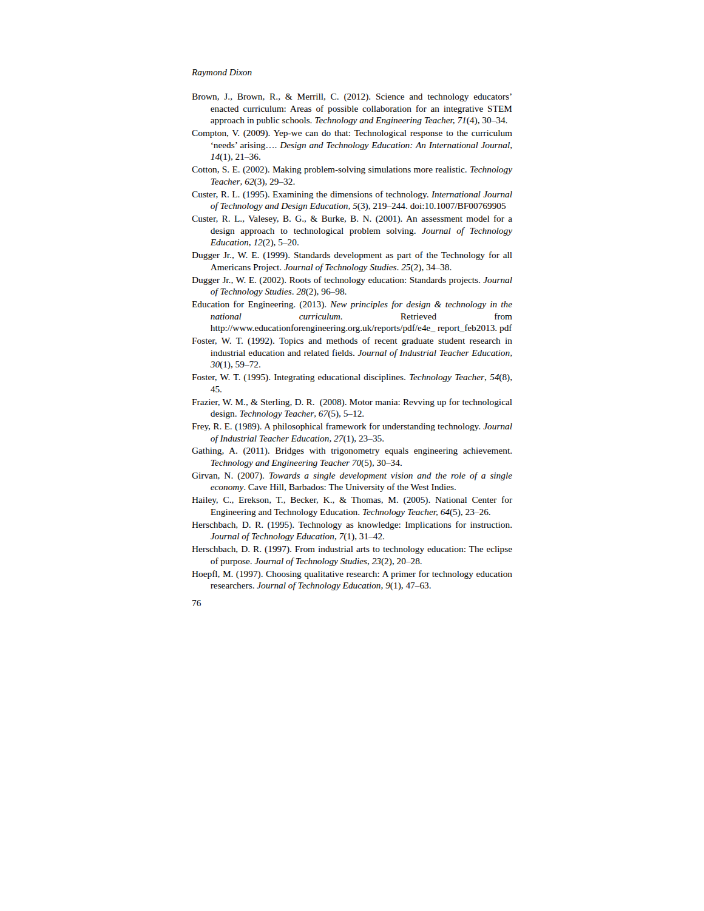Raymond Dixon
Brown, J., Brown, R., & Merrill, C. (2012). Science and technology educators’ enacted curriculum: Areas of possible collaboration for an integrative STEM approach in public schools. Technology and Engineering Teacher, 71(4), 30–34.
Compton, V. (2009). Yep-we can do that: Technological response to the curriculum ‘needs’ arising…. Design and Technology Education: An International Journal, 14(1), 21–36.
Cotton, S. E. (2002). Making problem-solving simulations more realistic. Technology Teacher, 62(3), 29–32.
Custer, R. L. (1995). Examining the dimensions of technology. International Journal of Technology and Design Education, 5(3), 219–244. doi:10.1007/BF00769905
Custer, R. L., Valesey, B. G., & Burke, B. N. (2001). An assessment model for a design approach to technological problem solving. Journal of Technology Education, 12(2), 5–20.
Dugger Jr., W. E. (1999). Standards development as part of the Technology for all Americans Project. Journal of Technology Studies. 25(2), 34–38.
Dugger Jr., W. E. (2002). Roots of technology education: Standards projects. Journal of Technology Studies. 28(2), 96–98.
Education for Engineering. (2013). New principles for design & technology in the national curriculum. Retrieved from http://www.educationforengineering.org.uk/reports/pdf/e4e_ report_feb2013. pdf
Foster, W. T. (1992). Topics and methods of recent graduate student research in industrial education and related fields. Journal of Industrial Teacher Education, 30(1), 59–72.
Foster, W. T. (1995). Integrating educational disciplines. Technology Teacher, 54(8), 45.
Frazier, W. M., & Sterling, D. R. (2008). Motor mania: Revving up for technological design. Technology Teacher, 67(5), 5–12.
Frey, R. E. (1989). A philosophical framework for understanding technology. Journal of Industrial Teacher Education, 27(1), 23–35.
Gathing, A. (2011). Bridges with trigonometry equals engineering achievement. Technology and Engineering Teacher 70(5), 30–34.
Girvan, N. (2007). Towards a single development vision and the role of a single economy. Cave Hill, Barbados: The University of the West Indies.
Hailey, C., Erekson, T., Becker, K., & Thomas, M. (2005). National Center for Engineering and Technology Education. Technology Teacher, 64(5), 23–26.
Herschbach, D. R. (1995). Technology as knowledge: Implications for instruction. Journal of Technology Education, 7(1), 31–42.
Herschbach, D. R. (1997). From industrial arts to technology education: The eclipse of purpose. Journal of Technology Studies, 23(2), 20–28.
Hoepfl, M. (1997). Choosing qualitative research: A primer for technology education researchers. Journal of Technology Education, 9(1), 47–63.
76